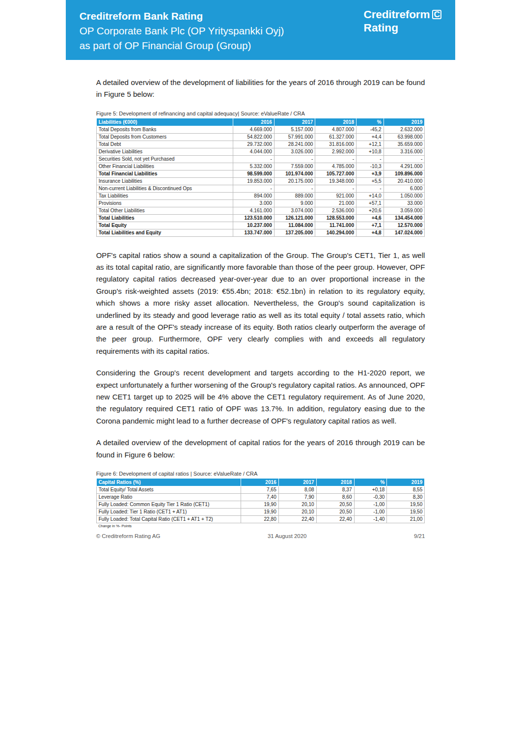Creditreform Bank Rating
OP Corporate Bank Plc (OP Yrityspankki Oyj)
as part of OP Financial Group (Group)
Creditreform C
Rating
A detailed overview of the development of liabilities for the years of 2016 through 2019 can be found in Figure 5 below:
Figure 5: Development of refinancing and capital adequacy| Source: eValueRate / CRA
| Liabilities (€000) | 2016 | 2017 | 2018 | % | 2019 |
| --- | --- | --- | --- | --- | --- |
| Total Deposits from Banks | 4.669.000 | 5.157.000 | 4.807.000 | -45,2 | 2.632.000 |
| Total Deposits from Customers | 54.822.000 | 57.991.000 | 61.327.000 | +4,4 | 63.998.000 |
| Total Debt | 29.732.000 | 28.241.000 | 31.816.000 | +12,1 | 35.659.000 |
| Derivative Liabilities | 4.044.000 | 3.026.000 | 2.992.000 | +10,8 | 3.316.000 |
| Securities Sold, not yet Purchased | - | - | - | - | - |
| Other Financial Liabilities | 5.332.000 | 7.559.000 | 4.785.000 | -10,3 | 4.291.000 |
| Total Financial Liabilities | 98.599.000 | 101.974.000 | 105.727.000 | +3,9 | 109.896.000 |
| Insurance Liabilities | 19.853.000 | 20.175.000 | 19.348.000 | +5,5 | 20.410.000 |
| Non-current Liabilities & Discontinued Ops | - | - | - | - | 6.000 |
| Tax Liabilities | 894.000 | 889.000 | 921.000 | +14,0 | 1.050.000 |
| Provisions | 3.000 | 9.000 | 21.000 | +57,1 | 33.000 |
| Total Other Liabilities | 4.161.000 | 3.074.000 | 2.536.000 | +20,6 | 3.059.000 |
| Total Liabilities | 123.510.000 | 126.121.000 | 128.553.000 | +4,6 | 134.454.000 |
| Total Equity | 10.237.000 | 11.084.000 | 11.741.000 | +7,1 | 12.570.000 |
| Total Liabilities and Equity | 133.747.000 | 137.205.000 | 140.294.000 | +4,8 | 147.024.000 |
OPF's capital ratios show a sound a capitalization of the Group. The Group's CET1, Tier 1, as well as its total capital ratio, are significantly more favorable than those of the peer group. However, OPF regulatory capital ratios decreased year-over-year due to an over proportional increase in the Group's risk-weighted assets (2019: €55.4bn; 2018: €52.1bn) in relation to its regulatory equity, which shows a more risky asset allocation. Nevertheless, the Group's sound capitalization is underlined by its steady and good leverage ratio as well as its total equity / total assets ratio, which are a result of the OPF's steady increase of its equity. Both ratios clearly outperform the average of the peer group. Furthermore, OPF very clearly complies with and exceeds all regulatory requirements with its capital ratios.
Considering the Group's recent development and targets according to the H1-2020 report, we expect unfortunately a further worsening of the Group's regulatory capital ratios. As announced, OPF new CET1 target up to 2025 will be 4% above the CET1 regulatory requirement. As of June 2020, the regulatory required CET1 ratio of OPF was 13.7%. In addition, regulatory easing due to the Corona pandemic might lead to a further decrease of OPF's regulatory capital ratios as well.
A detailed overview of the development of capital ratios for the years of 2016 through 2019 can be found in Figure 6 below:
Figure 6: Development of capital ratios | Source: eValueRate / CRA
| Capital Ratios (%) | 2016 | 2017 | 2018 | % | 2019 |
| --- | --- | --- | --- | --- | --- |
| Total Equity/ Total Assets | 7,65 | 8,08 | 8,37 | +0,18 | 8,55 |
| Leverage Ratio | 7,40 | 7,90 | 8,60 | -0,30 | 8,30 |
| Fully Loaded: Common Equity Tier 1 Ratio (CET1) | 19,90 | 20,10 | 20,50 | -1,00 | 19,50 |
| Fully Loaded: Tier 1 Ratio (CET1 + AT1) | 19,90 | 20,10 | 20,50 | -1,00 | 19,50 |
| Fully Loaded: Total Capital Ratio (CET1 + AT1 + T2) | 22,80 | 22,40 | 22,40 | -1,40 | 21,00 |
| Change in %- Points | |
© Creditreform Rating AG
31 August 2020
9/21